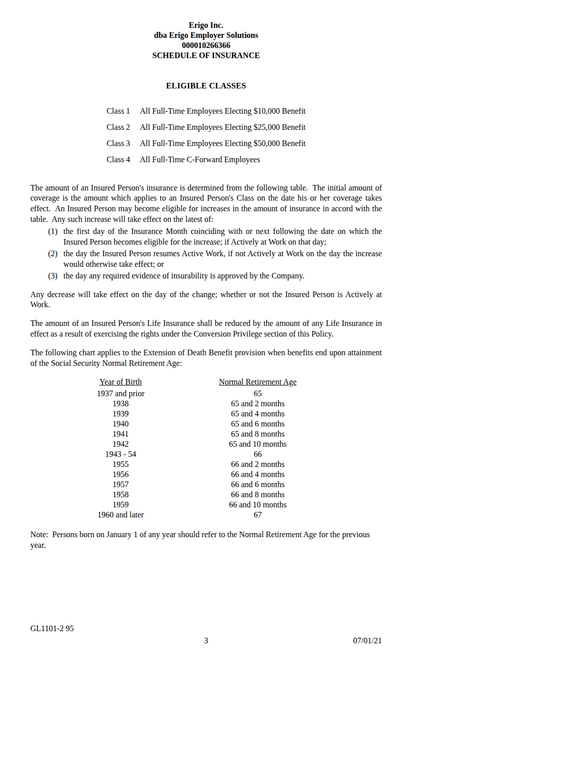Erigo Inc.
dba Erigo Employer Solutions
000010266366
SCHEDULE OF INSURANCE
ELIGIBLE CLASSES
| Class 1 | All Full-Time Employees Electing $10,000 Benefit |
| Class 2 | All Full-Time Employees Electing $25,000 Benefit |
| Class 3 | All Full-Time Employees Electing $50,000 Benefit |
| Class 4 | All Full-Time C-Forward Employees |
The amount of an Insured Person's insurance is determined from the following table. The initial amount of coverage is the amount which applies to an Insured Person's Class on the date his or her coverage takes effect. An Insured Person may become eligible for increases in the amount of insurance in accord with the table. Any such increase will take effect on the latest of:
(1) the first day of the Insurance Month coinciding with or next following the date on which the Insured Person becomes eligible for the increase; if Actively at Work on that day;
(2) the day the Insured Person resumes Active Work, if not Actively at Work on the day the increase would otherwise take effect; or
(3) the day any required evidence of insurability is approved by the Company.
Any decrease will take effect on the day of the change; whether or not the Insured Person is Actively at Work.
The amount of an Insured Person's Life Insurance shall be reduced by the amount of any Life Insurance in effect as a result of exercising the rights under the Conversion Privilege section of this Policy.
The following chart applies to the Extension of Death Benefit provision when benefits end upon attainment of the Social Security Normal Retirement Age:
| Year of Birth | Normal Retirement Age |
| --- | --- |
| 1937 and prior | 65 |
| 1938 | 65 and 2 months |
| 1939 | 65 and 4 months |
| 1940 | 65 and 6 months |
| 1941 | 65 and 8 months |
| 1942 | 65 and 10 months |
| 1943 - 54 | 66 |
| 1955 | 66 and 2 months |
| 1956 | 66 and 4 months |
| 1957 | 66 and 6 months |
| 1958 | 66 and 8 months |
| 1959 | 66 and 10 months |
| 1960 and later | 67 |
Note: Persons born on January 1 of any year should refer to the Normal Retirement Age for the previous year.
GL1101-2 95
3
07/01/21